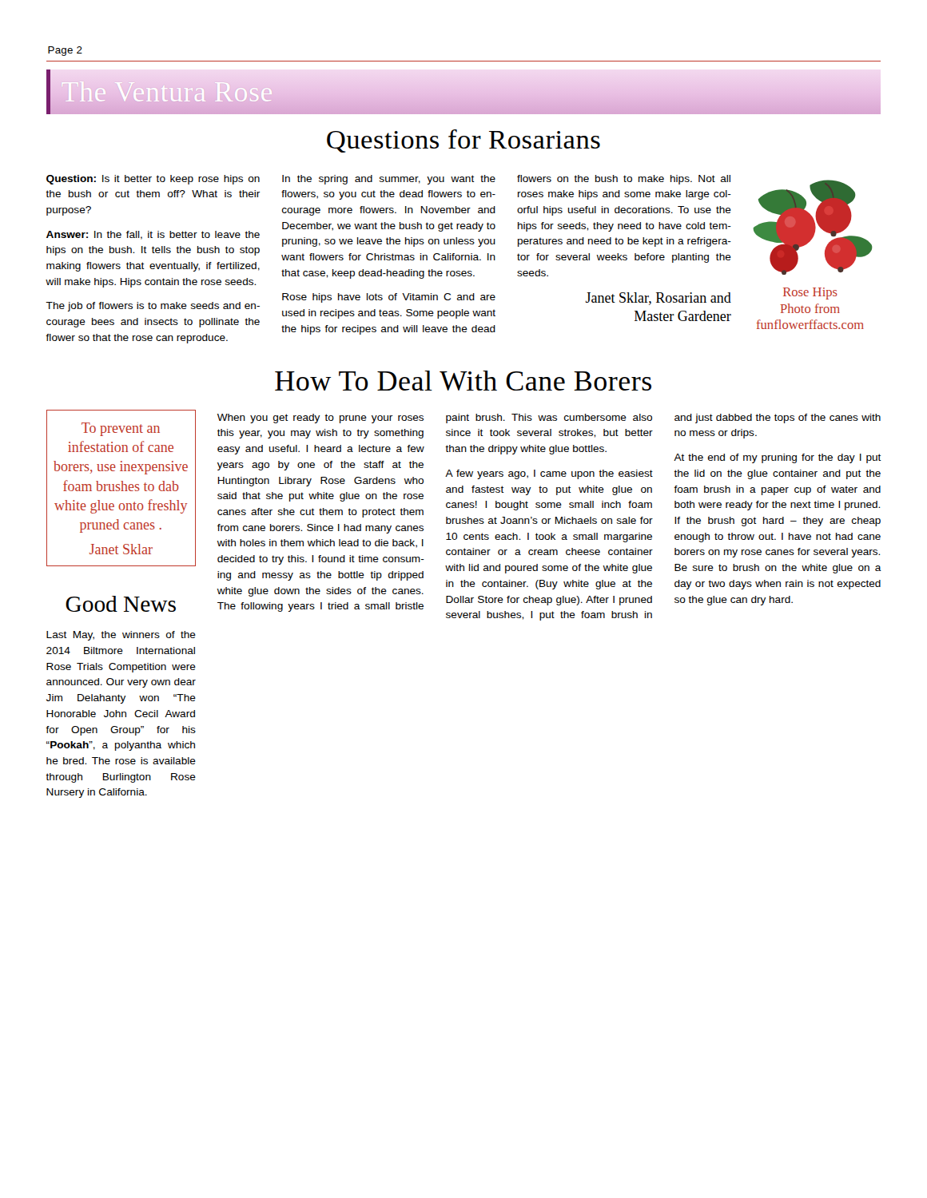Page 2
The Ventura Rose
Questions for Rosarians
Rose Hips
Photo from
funflowerffacts.com
Question: Is it better to keep rose hips on the bush or cut them off? What is their purpose?
Answer: In the fall, it is better to leave the hips on the bush. It tells the bush to stop making flowers that eventually, if fertilized, will make hips. Hips contain the rose seeds.
The job of flowers is to make seeds and encourage bees and insects to pollinate the flower so that the rose can reproduce.
In the spring and summer, you want the flowers, so you cut the dead flowers to encourage more flowers. In November and December, we want the bush to get ready to pruning, so we leave the hips on unless you want flowers for Christmas in California. In that case, keep dead-heading the roses.
Rose hips have lots of Vitamin C and are used in recipes and teas. Some people want the hips for recipes and will leave the dead flowers on the bush to make hips. Not all roses make hips and some make large colorful hips useful in decorations. To use the hips for seeds, they need to have cold temperatures and need to be kept in a refrigerator for several weeks before planting the seeds.
Janet Sklar, Rosarian and
Master Gardener
How To Deal With Cane Borers
To prevent an infestation of cane borers, use inexpensive foam brushes to dab white glue onto freshly pruned canes . Janet Sklar
Good News
Last May, the winners of the 2014 Biltmore International Rose Trials Competition were announced. Our very own dear Jim Delahanty won “The Honorable John Cecil Award for Open Group” for his “Pookah”, a polyantha which he bred. The rose is available through Burlington Rose Nursery in California.
When you get ready to prune your roses this year, you may wish to try something easy and useful. I heard a lecture a few years ago by one of the staff at the Huntington Library Rose Gardens who said that she put white glue on the rose canes after she cut them to protect them from cane borers. Since I had many canes with holes in them which lead to die back, I decided to try this. I found it time consuming and messy as the bottle tip dripped white glue down the sides of the canes. The following years I tried a small bristle paint brush. This was cumbersome also since it took several strokes, but better than the drippy white glue bottles.
A few years ago, I came upon the easiest and fastest way to put white glue on canes! I bought some small inch foam brushes at Joann’s or Michaels on sale for 10 cents each. I took a small margarine container or a cream cheese container with lid and poured some of the white glue in the container. (Buy white glue at the Dollar Store for cheap glue). After I pruned several bushes, I put the foam brush in and just dabbed the tops of the canes with no mess or drips.
At the end of my pruning for the day I put the lid on the glue container and put the foam brush in a paper cup of water and both were ready for the next time I pruned. If the brush got hard – they are cheap enough to throw out. I have not had cane borers on my rose canes for several years. Be sure to brush on the white glue on a day or two days when rain is not expected so the glue can dry hard.